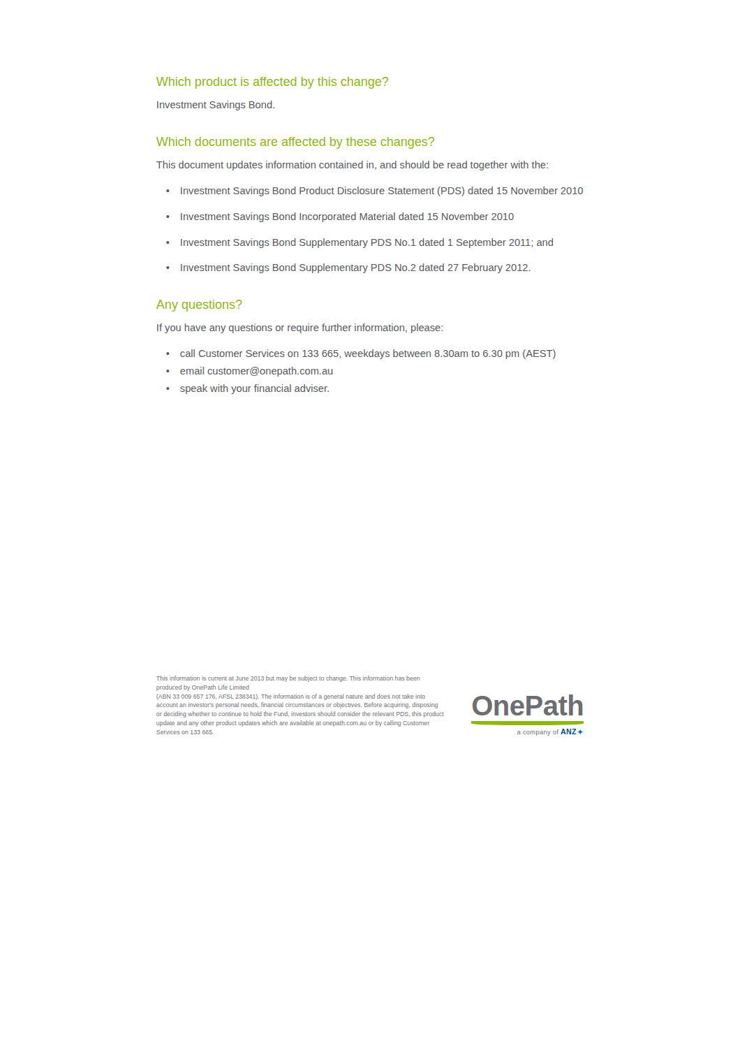Which product is affected by this change?
Investment Savings Bond.
Which documents are affected by these changes?
This document updates information contained in, and should be read together with the:
Investment Savings Bond Product Disclosure Statement (PDS) dated 15 November 2010
Investment Savings Bond Incorporated Material dated 15 November 2010
Investment Savings Bond Supplementary PDS No.1 dated 1 September 2011; and
Investment Savings Bond Supplementary PDS No.2 dated 27 February 2012.
Any questions?
If you have any questions or require further information, please:
call Customer Services on 133 665, weekdays between 8.30am to 6.30 pm (AEST)
email customer@onepath.com.au
speak with your financial adviser.
This information is current at June 2013 but may be subject to change. This information has been produced by OnePath Life Limited
(ABN 33 009 657 176, AFSL 238341). The information is of a general nature and does not take into account an investor's personal needs, financial circumstances or objectives. Before acquiring, disposing or deciding whether to continue to hold the Fund, investors should consider the relevant PDS, this product update and any other product updates which are available at onepath.com.au or by calling Customer Services on 133 665.
One Path
a company of ANZ✦